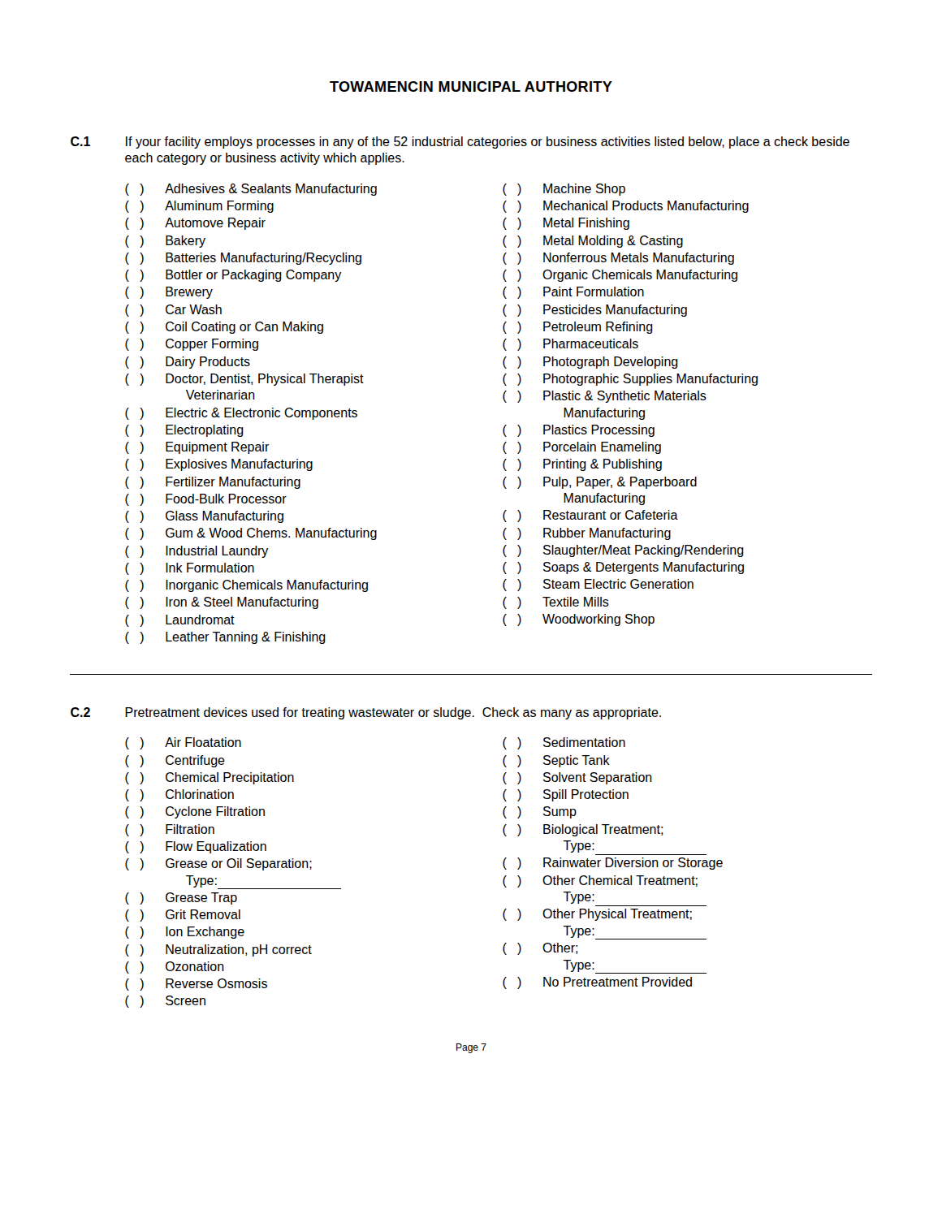TOWAMENCIN MUNICIPAL AUTHORITY
C.1
If your facility employs processes in any of the 52 industrial categories or business activities listed below, place a check beside each category or business activity which applies.
| ( ) | Adhesives & Sealants Manufacturing |
| ( ) | Aluminum Forming |
| ( ) | Automove Repair |
| ( ) | Bakery |
| ( ) | Batteries Manufacturing/Recycling |
| ( ) | Bottler or Packaging Company |
| ( ) | Brewery |
| ( ) | Car Wash |
| ( ) | Coil Coating or Can Making |
| ( ) | Copper Forming |
| ( ) | Dairy Products |
| ( ) | Doctor, Dentist, Physical Therapist Veterinarian |
| ( ) | Electric & Electronic Components |
| ( ) | Electroplating |
| ( ) | Equipment Repair |
| ( ) | Explosives Manufacturing |
| ( ) | Fertilizer Manufacturing |
| ( ) | Food-Bulk Processor |
| ( ) | Glass Manufacturing |
| ( ) | Gum & Wood Chems. Manufacturing |
| ( ) | Industrial Laundry |
| ( ) | Ink Formulation |
| ( ) | Inorganic Chemicals Manufacturing |
| ( ) | Iron & Steel Manufacturing |
| ( ) | Laundromat |
| ( ) | Leather Tanning & Finishing |
| ( ) | Machine Shop |
| ( ) | Mechanical Products Manufacturing |
| ( ) | Metal Finishing |
| ( ) | Metal Molding & Casting |
| ( ) | Nonferrous Metals Manufacturing |
| ( ) | Organic Chemicals Manufacturing |
| ( ) | Paint Formulation |
| ( ) | Pesticides Manufacturing |
| ( ) | Petroleum Refining |
| ( ) | Pharmaceuticals |
| ( ) | Photograph Developing |
| ( ) | Photographic Supplies Manufacturing |
| ( ) | Plastic & Synthetic Materials Manufacturing |
| ( ) | Plastics Processing |
| ( ) | Porcelain Enameling |
| ( ) | Printing & Publishing |
| ( ) | Pulp, Paper, & Paperboard Manufacturing |
| ( ) | Restaurant or Cafeteria |
| ( ) | Rubber Manufacturing |
| ( ) | Slaughter/Meat Packing/Rendering |
| ( ) | Soaps & Detergents Manufacturing |
| ( ) | Steam Electric Generation |
| ( ) | Textile Mills |
| ( ) | Woodworking Shop |
C.2
Pretreatment devices used for treating wastewater or sludge. Check as many as appropriate.
| ( ) | Air Floatation |
| ( ) | Centrifuge |
| ( ) | Chemical Precipitation |
| ( ) | Chlorination |
| ( ) | Cyclone Filtration |
| ( ) | Filtration |
| ( ) | Flow Equalization |
| ( ) | Grease or Oil Separation; Type: |
| ( ) | Grease Trap |
| ( ) | Grit Removal |
| ( ) | Ion Exchange |
| ( ) | Neutralization, pH correct |
| ( ) | Ozonation |
| ( ) | Reverse Osmosis |
| ( ) | Screen |
| ( ) | Sedimentation |
| ( ) | Septic Tank |
| ( ) | Solvent Separation |
| ( ) | Spill Protection |
| ( ) | Sump |
| ( ) | Biological Treatment; Type: |
| ( ) | Rainwater Diversion or Storage |
| ( ) | Other Chemical Treatment; Type: |
| ( ) | Other Physical Treatment; Type: |
| ( ) | Other; Type: |
| ( ) | No Pretreatment Provided |
Page 7